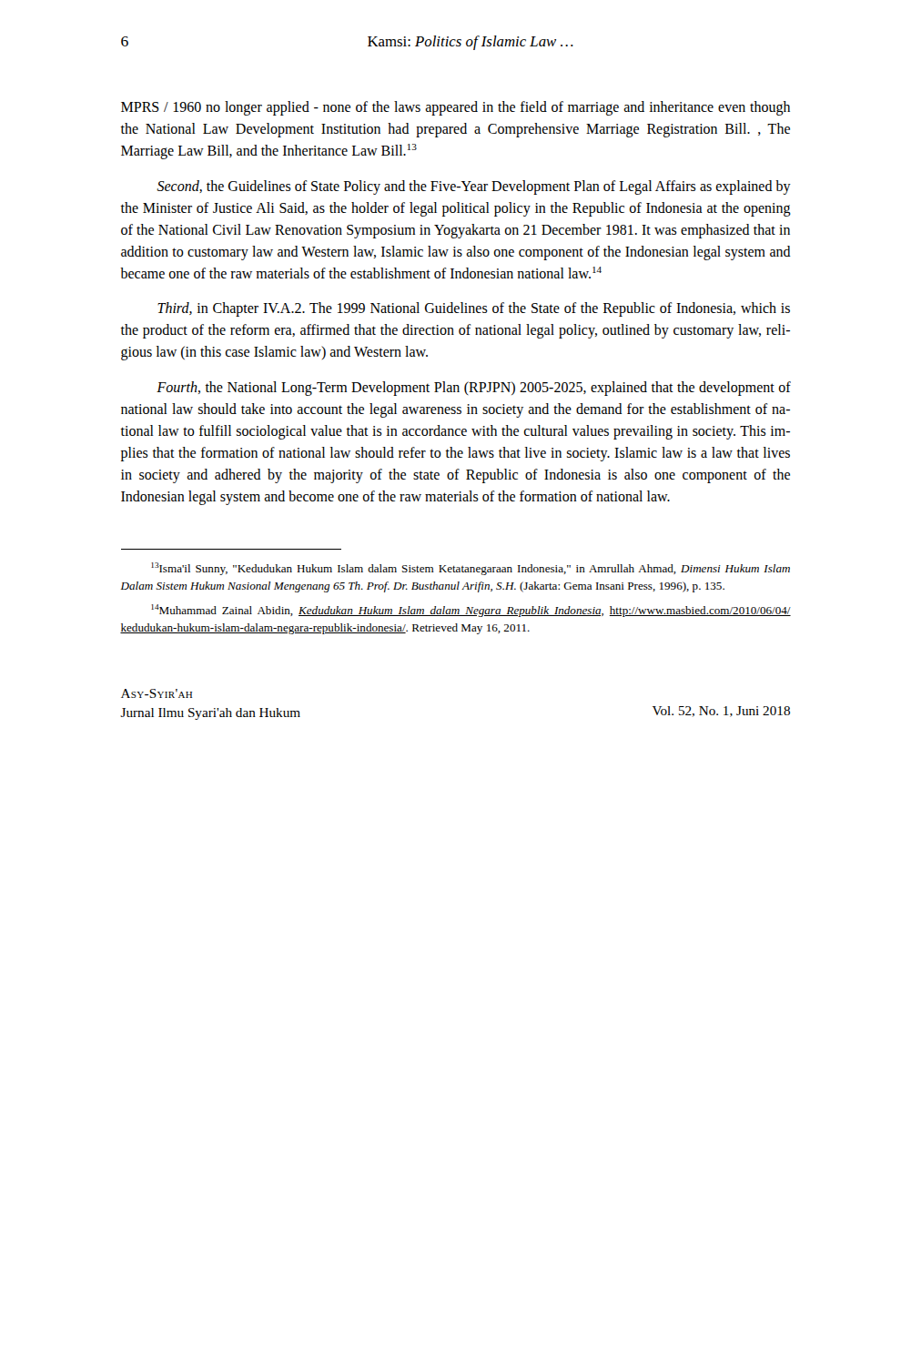6
Kamsi: Politics of Islamic Law …
MPRS / 1960 no longer applied - none of the laws appeared in the field of marriage and inheritance even though the National Law Development Institution had prepared a Comprehensive Marriage Registration Bill. , The Marriage Law Bill, and the Inheritance Law Bill.13
Second, the Guidelines of State Policy and the Five-Year Development Plan of Legal Affairs as explained by the Minister of Justice Ali Said, as the holder of legal political policy in the Republic of Indonesia at the opening of the National Civil Law Renovation Symposium in Yogyakarta on 21 December 1981. It was emphasized that in addition to customary law and Western law, Islamic law is also one component of the Indonesian legal system and became one of the raw materials of the establishment of Indonesian national law.14
Third, in Chapter IV.A.2. The 1999 National Guidelines of the State of the Republic of Indonesia, which is the product of the reform era, affirmed that the direction of national legal policy, outlined by customary law, religious law (in this case Islamic law) and Western law.
Fourth, the National Long-Term Development Plan (RPJPN) 2005-2025, explained that the development of national law should take into account the legal awareness in society and the demand for the establishment of national law to fulfill sociological value that is in accordance with the cultural values prevailing in society. This implies that the formation of national law should refer to the laws that live in society. Islamic law is a law that lives in society and adhered by the majority of the state of Republic of Indonesia is also one component of the Indonesian legal system and become one of the raw materials of the formation of national law.
13Isma'il Sunny, "Kedudukan Hukum Islam dalam Sistem Ketatanegaraan Indonesia," in Amrullah Ahmad, Dimensi Hukum Islam Dalam Sistem Hukum Nasional Mengenang 65 Th. Prof. Dr. Busthanul Arifin, S.H. (Jakarta: Gema Insani Press, 1996), p. 135.
14Muhammad Zainal Abidin, Kedudukan Hukum Islam dalam Negara Republik Indonesia, http://www.masbied.com/2010/06/04/ kedudukan-hukum-islam-dalam-negara-republik-indonesia/. Retrieved May 16, 2011.
Asy-Syir'ah
Jurnal Ilmu Syari'ah dan Hukum
Vol. 52, No. 1, Juni 2018